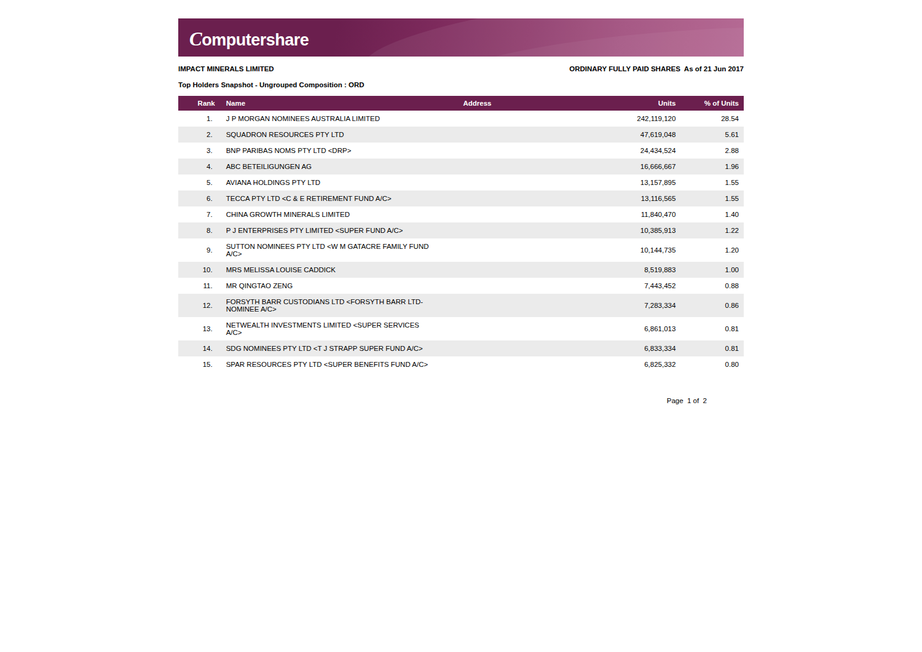Computershare
IMPACT MINERALS LIMITED ORDINARY FULLY PAID SHARES As of 21 Jun 2017
Top Holders Snapshot - Ungrouped Composition : ORD
| Rank | Name | Address | Units | % of Units |
| --- | --- | --- | --- | --- |
| 1. | J P MORGAN NOMINEES AUSTRALIA LIMITED | | 242,119,120 | 28.54 |
| 2. | SQUADRON RESOURCES PTY LTD | | 47,619,048 | 5.61 |
| 3. | BNP PARIBAS NOMS PTY LTD <DRP> | | 24,434,524 | 2.88 |
| 4. | ABC BETEILIGUNGEN AG | | 16,666,667 | 1.96 |
| 5. | AVIANA HOLDINGS PTY LTD | | 13,157,895 | 1.55 |
| 6. | TECCA PTY LTD <C & E RETIREMENT FUND A/C> | | 13,116,565 | 1.55 |
| 7. | CHINA GROWTH MINERALS LIMITED | | 11,840,470 | 1.40 |
| 8. | P J ENTERPRISES PTY LIMITED <SUPER FUND A/C> | | 10,385,913 | 1.22 |
| 9. | SUTTON NOMINEES PTY LTD <W M GATACRE FAMILY FUND A/C> | | 10,144,735 | 1.20 |
| 10. | MRS MELISSA LOUISE CADDICK | | 8,519,883 | 1.00 |
| 11. | MR QINGTAO ZENG | | 7,443,452 | 0.88 |
| 12. | FORSYTH BARR CUSTODIANS LTD <FORSYTH BARR LTD- NOMINEE A/C> | | 7,283,334 | 0.86 |
| 13. | NETWEALTH INVESTMENTS LIMITED <SUPER SERVICES A/C> | | 6,861,013 | 0.81 |
| 14. | SDG NOMINEES PTY LTD <T J STRAPP SUPER FUND A/C> | | 6,833,334 | 0.81 |
| 15. | SPAR RESOURCES PTY LTD <SUPER BENEFITS FUND A/C> | | 6,825,332 | 0.80 |
Page 1 of 2